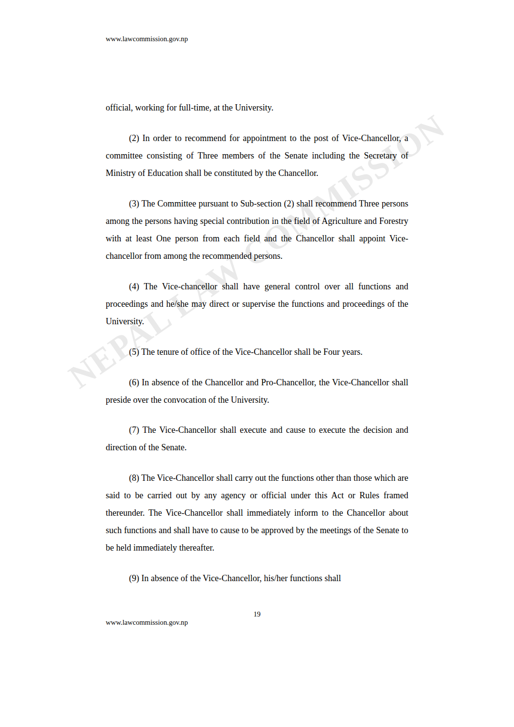www.lawcommission.gov.np
NEPAL LAW COMMISSION
official, working for full-time, at the University.
(2) In order to recommend for appointment to the post of Vice-Chancellor, a committee consisting of Three members of the Senate including the Secretary of Ministry of Education shall be constituted by the Chancellor.
(3) The Committee pursuant to Sub-section (2) shall recommend Three persons among the persons having special contribution in the field of Agriculture and Forestry with at least One person from each field and the Chancellor shall appoint Vice-chancellor from among the recommended persons.
(4) The Vice-chancellor shall have general control over all functions and proceedings and he/she may direct or supervise the functions and proceedings of the University.
(5) The tenure of office of the Vice-Chancellor shall be Four years.
(6) In absence of the Chancellor and Pro-Chancellor, the Vice-Chancellor shall preside over the convocation of the University.
(7) The Vice-Chancellor shall execute and cause to execute the decision and direction of the Senate.
(8) The Vice-Chancellor shall carry out the functions other than those which are said to be carried out by any agency or official under this Act or Rules framed thereunder. The Vice-Chancellor shall immediately inform to the Chancellor about such functions and shall have to cause to be approved by the meetings of the Senate to be held immediately thereafter.
(9) In absence of the Vice-Chancellor, his/her functions shall
19
www.lawcommission.gov.np